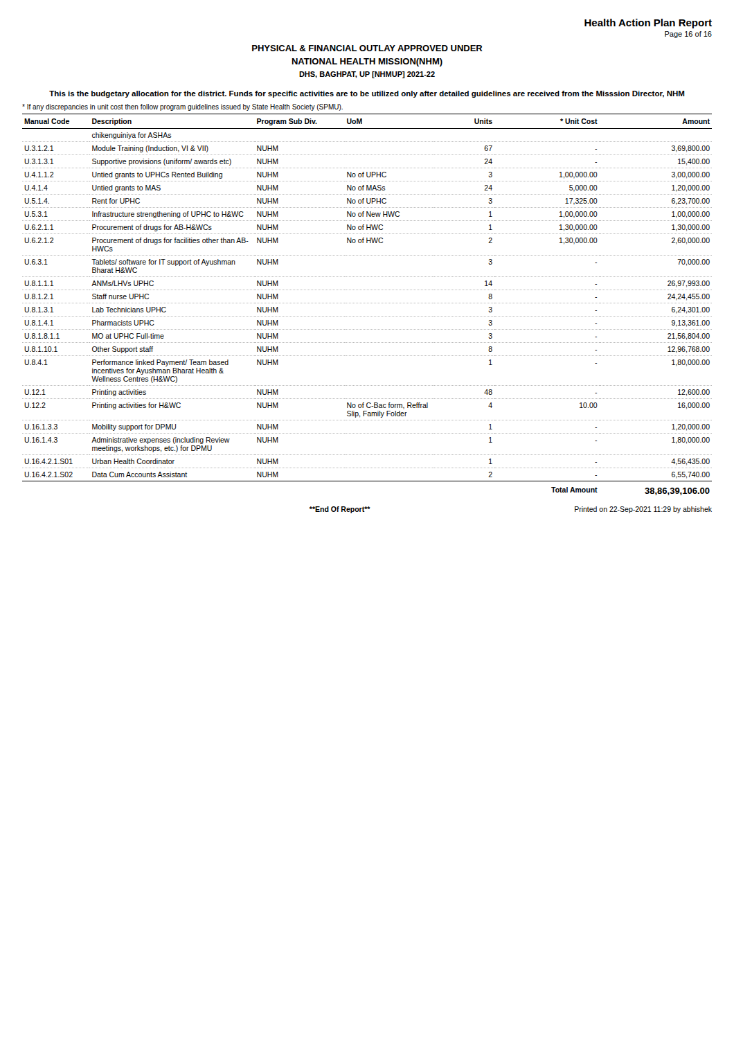Health Action Plan Report
Page 16 of 16
PHYSICAL & FINANCIAL OUTLAY APPROVED UNDER
NATIONAL HEALTH MISSION(NHM)
DHS, BAGHPAT, UP [NHMUP] 2021-22
This is the budgetary allocation for the district. Funds for specific activities are to be utilized only after detailed guidelines are received from the Misssion Director, NHM
* If any discrepancies in unit cost then follow program guidelines issued by State Health Society (SPMU).
| Manual Code | Description | Program Sub Div. | UoM | Units | * Unit Cost | Amount |
| --- | --- | --- | --- | --- | --- | --- |
| | chikenguiniya for ASHAs | | | | | |
| U.3.1.2.1 | Module Training (Induction, VI & VII) | NUHM | | 67 | - | 3,69,800.00 |
| U.3.1.3.1 | Supportive provisions (uniform/ awards etc) | NUHM | | 24 | - | 15,400.00 |
| U.4.1.1.2 | Untied grants to UPHCs Rented Building | NUHM | No of UPHC | 3 | 1,00,000.00 | 3,00,000.00 |
| U.4.1.4 | Untied grants to MAS | NUHM | No of MASs | 24 | 5,000.00 | 1,20,000.00 |
| U.5.1.4. | Rent for UPHC | NUHM | No of UPHC | 3 | 17,325.00 | 6,23,700.00 |
| U.5.3.1 | Infrastructure strengthening of UPHC to H&WC | NUHM | No of New HWC | 1 | 1,00,000.00 | 1,00,000.00 |
| U.6.2.1.1 | Procurement of drugs for AB-H&WCs | NUHM | No of HWC | 1 | 1,30,000.00 | 1,30,000.00 |
| U.6.2.1.2 | Procurement of drugs for facilities other than AB-HWCs | NUHM | No of HWC | 2 | 1,30,000.00 | 2,60,000.00 |
| U.6.3.1 | Tablets/ software for IT support of Ayushman Bharat H&WC | NUHM | | 3 | - | 70,000.00 |
| U.8.1.1.1 | ANMs/LHVs UPHC | NUHM | | 14 | - | 26,97,993.00 |
| U.8.1.2.1 | Staff nurse UPHC | NUHM | | 8 | - | 24,24,455.00 |
| U.8.1.3.1 | Lab Technicians UPHC | NUHM | | 3 | - | 6,24,301.00 |
| U.8.1.4.1 | Pharmacists UPHC | NUHM | | 3 | - | 9,13,361.00 |
| U.8.1.8.1.1 | MO at UPHC Full-time | NUHM | | 3 | - | 21,56,804.00 |
| U.8.1.10.1 | Other Support staff | NUHM | | 8 | - | 12,96,768.00 |
| U.8.4.1 | Performance linked Payment/ Team based incentives for Ayushman Bharat Health & Wellness Centres (H&WC) | NUHM | | 1 | - | 1,80,000.00 |
| U.12.1 | Printing activities | NUHM | | 48 | - | 12,600.00 |
| U.12.2 | Printing activities for H&WC | NUHM | No of C-Bac form, Reffral Slip, Family Folder | 4 | 10.00 | 16,000.00 |
| U.16.1.3.3 | Mobility support for DPMU | NUHM | | 1 | - | 1,20,000.00 |
| U.16.1.4.3 | Administrative expenses (including Review meetings, workshops, etc.) for DPMU | NUHM | | 1 | - | 1,80,000.00 |
| U.16.4.2.1.S01 | Urban Health Coordinator | NUHM | | 1 | - | 4,56,435.00 |
| U.16.4.2.1.S02 | Data Cum Accounts Assistant | NUHM | | 2 | - | 6,55,740.00 |
| | Total Amount | 38,86,39,106.00 |
**End Of Report**
Printed on 22-Sep-2021 11:29 by abhishek